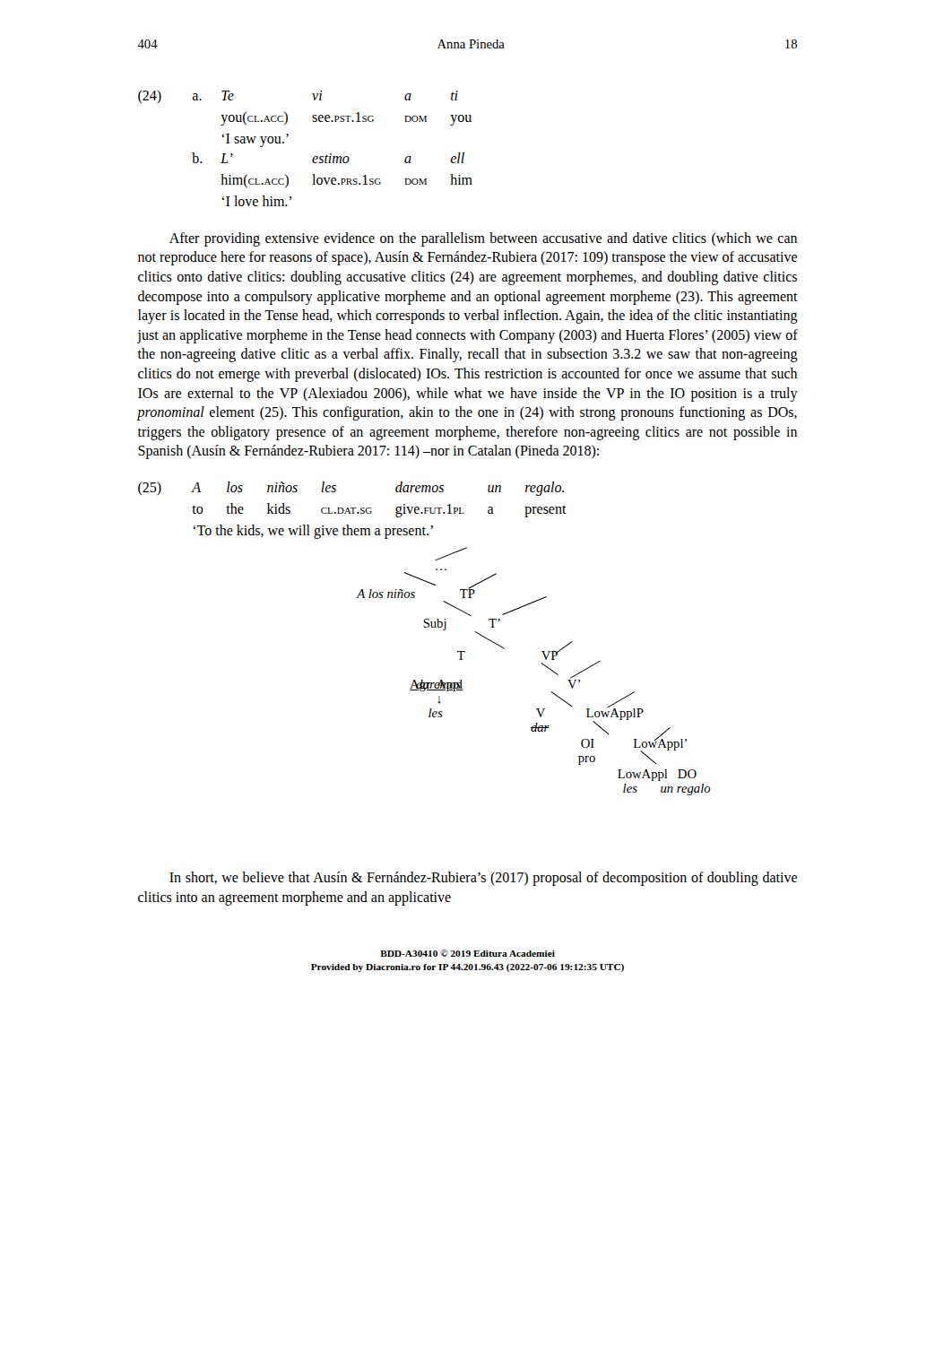404 Anna Pineda 18
| (24) | a. | Te | vi | a | ti |
| | | you( cl.acc ) | see. pst .1 sg | dom | you |
| | | ‘I saw you.’ |
| | b. | L’ | estimo | a | ell |
| | | him( cl.acc ) | love. prs .1 sg | dom | him |
| | | ‘I love him.’ |
After providing extensive evidence on the parallelism between accusative and dative clitics (which we can not reproduce here for reasons of space), Ausín & Fernández-Rubiera (2017: 109) transpose the view of accusative clitics onto dative clitics: doubling accusative clitics (24) are agreement morphemes, and doubling dative clitics decompose into a compulsory applicative morpheme and an optional agreement morpheme (23). This agreement layer is located in the Tense head, which corresponds to verbal inflection. Again, the idea of the clitic instantiating just an applicative morpheme in the Tense head connects with Company (2003) and Huerta Flores’ (2005) view of the non-agreeing dative clitic as a verbal affix. Finally, recall that in subsection 3.3.2 we saw that non-agreeing clitics do not emerge with preverbal (dislocated) IOs. This restriction is accounted for once we assume that such IOs are external to the VP (Alexiadou 2006), while what we have inside the VP in the IO position is a truly pronominal element (25). This configuration, akin to the one in (24) with strong pronouns functioning as DOs, triggers the obligatory presence of an agreement morpheme, therefore non-agreeing clitics are not possible in Spanish (Ausín & Fernández-Rubiera 2017: 114) –nor in Catalan (Pineda 2018):
| (25) | A | los | niños | les | daremos | un | regalo. |
| | to | the | kids | cl.dat.sg | give. fut .1 pl | a | present |
| | ‘To the kids, we will give them a present.’ |
…
A los niños TP
Subj T’
T VP
Agr Appl daremos V’ ↓
les V LowApplP dar
OI LowAppl’ pro
LowAppl DO les un regalo
In short, we believe that Ausín & Fernández-Rubiera’s (2017) proposal of decomposition of doubling dative clitics into an agreement morpheme and an applicative
BDD-A30410 © 2019 Editura Academiei
Provided by Diacronia.ro for IP 44.201.96.43 (2022-07-06 19:12:35 UTC)